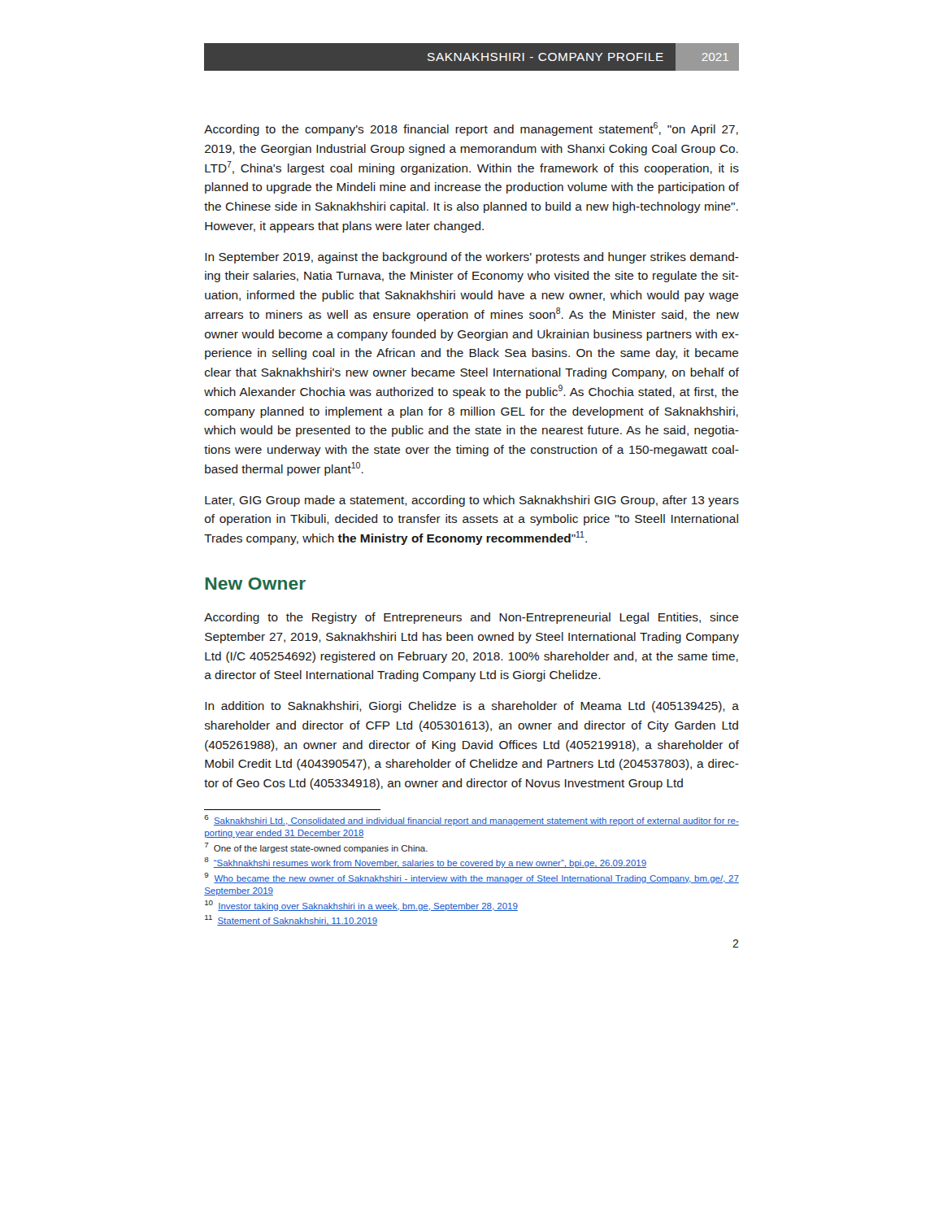SAKNAKHSHIRI - COMPANY PROFILE
2021
According to the company's 2018 financial report and management statement6, "on April 27, 2019, the Georgian Industrial Group signed a memorandum with Shanxi Coking Coal Group Co. LTD7, China's largest coal mining organization. Within the framework of this cooperation, it is planned to upgrade the Mindeli mine and increase the production volume with the participation of the Chinese side in Saknakhshiri capital. It is also planned to build a new high-technology mine". However, it appears that plans were later changed.
In September 2019, against the background of the workers' protests and hunger strikes demanding their salaries, Natia Turnava, the Minister of Economy who visited the site to regulate the situation, informed the public that Saknakhshiri would have a new owner, which would pay wage arrears to miners as well as ensure operation of mines soon8. As the Minister said, the new owner would become a company founded by Georgian and Ukrainian business partners with experience in selling coal in the African and the Black Sea basins. On the same day, it became clear that Saknakhshiri's new owner became Steel International Trading Company, on behalf of which Alexander Chochia was authorized to speak to the public9. As Chochia stated, at first, the company planned to implement a plan for 8 million GEL for the development of Saknakhshiri, which would be presented to the public and the state in the nearest future. As he said, negotiations were underway with the state over the timing of the construction of a 150-megawatt coal-based thermal power plant10.
Later, GIG Group made a statement, according to which Saknakhshiri GIG Group, after 13 years of operation in Tkibuli, decided to transfer its assets at a symbolic price "to Steell International Trades company, which the Ministry of Economy recommended"11.
New Owner
According to the Registry of Entrepreneurs and Non-Entrepreneurial Legal Entities, since September 27, 2019, Saknakhshiri Ltd has been owned by Steel International Trading Company Ltd (I/C 405254692) registered on February 20, 2018. 100% shareholder and, at the same time, a director of Steel International Trading Company Ltd is Giorgi Chelidze.
In addition to Saknakhshiri, Giorgi Chelidze is a shareholder of Meama Ltd (405139425), a shareholder and director of CFP Ltd (405301613), an owner and director of City Garden Ltd (405261988), an owner and director of King David Offices Ltd (405219918), a shareholder of Mobil Credit Ltd (404390547), a shareholder of Chelidze and Partners Ltd (204537803), a director of Geo Cos Ltd (405334918), an owner and director of Novus Investment Group Ltd
6 Saknakhshiri Ltd., Consolidated and individual financial report and management statement with report of external auditor for reporting year ended 31 December 2018
7 One of the largest state-owned companies in China.
8 “Sakhnakhshi resumes work from November, salaries to be covered by a new owner”, bpi.ge, 26.09.2019
9 Who became the new owner of Saknakhshiri - interview with the manager of Steel International Trading Company, bm.ge/, 27 September 2019
10 Investor taking over Saknakhshiri in a week, bm.ge, September 28, 2019
11 Statement of Saknakhshiri, 11.10.2019
2